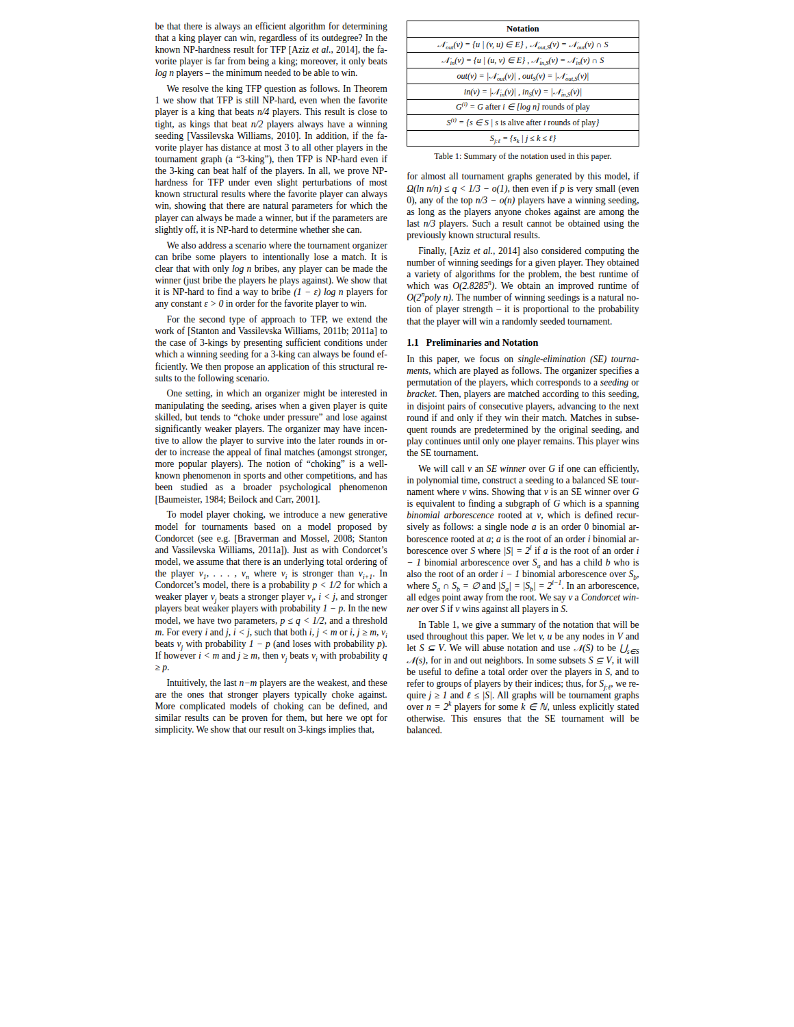be that there is always an efficient algorithm for determining that a king player can win, regardless of its outdegree? In the known NP-hardness result for TFP [Aziz et al., 2014], the favorite player is far from being a king; moreover, it only beats log n players – the minimum needed to be able to win.
We resolve the king TFP question as follows. In Theorem 1 we show that TFP is still NP-hard, even when the favorite player is a king that beats n/4 players. This result is close to tight, as kings that beat n/2 players always have a winning seeding [Vassilevska Williams, 2010]. In addition, if the favorite player has distance at most 3 to all other players in the tournament graph (a “3-king”), then TFP is NP-hard even if the 3-king can beat half of the players. In all, we prove NP-hardness for TFP under even slight perturbations of most known structural results where the favorite player can always win, showing that there are natural parameters for which the player can always be made a winner, but if the parameters are slightly off, it is NP-hard to determine whether she can.
We also address a scenario where the tournament organizer can bribe some players to intentionally lose a match. It is clear that with only log n bribes, any player can be made the winner (just bribe the players he plays against). We show that it is NP-hard to find a way to bribe (1 − ε) log n players for any constant ε > 0 in order for the favorite player to win.
For the second type of approach to TFP, we extend the work of [Stanton and Vassilevska Williams, 2011b; 2011a] to the case of 3-kings by presenting sufficient conditions under which a winning seeding for a 3-king can always be found efficiently. We then propose an application of this structural results to the following scenario.
One setting, in which an organizer might be interested in manipulating the seeding, arises when a given player is quite skilled, but tends to “choke under pressure” and lose against significantly weaker players. The organizer may have incentive to allow the player to survive into the later rounds in order to increase the appeal of final matches (amongst stronger, more popular players). The notion of “choking” is a well-known phenomenon in sports and other competitions, and has been studied as a broader psychological phenomenon [Baumeister, 1984; Beilock and Carr, 2001].
To model player choking, we introduce a new generative model for tournaments based on a model proposed by Condorcet (see e.g. [Braverman and Mossel, 2008; Stanton and Vassilevska Williams, 2011a]). Just as with Condorcet’s model, we assume that there is an underlying total ordering of the player v1, . . . , vn where vi is stronger than vi+1. In Condorcet’s model, there is a probability p < 1/2 for which a weaker player vj beats a stronger player vi, i < j, and stronger players beat weaker players with probability 1 − p. In the new model, we have two parameters, p ≤ q < 1/2, and a threshold m. For every i and j, i < j, such that both i, j < m or i, j ≥ m, vi beats vj with probability 1 − p (and loses with probability p). If however i < m and j ≥ m, then vj beats vi with probability q ≥ p.
Intuitively, the last n−m players are the weakest, and these are the ones that stronger players typically choke against. More complicated models of choking can be defined, and similar results can be proven for them, but here we opt for simplicity. We show that our result on 3-kings implies that,
| Notation |
| --- |
| 𝒩 out (v) = {u / (v, u) ∈ E} , 𝒩 out,S (v) = 𝒩 out (v) ∩ S |
| 𝒩 in (v) = {u / (u, v) ∈ E} , 𝒩 in,S (v) = 𝒩 in (v) ∩ S |
| out(v) = /𝒩 out (v)/ , out S (v) = /𝒩 out,S (v)/ |
| in(v) = /𝒩 in (v)/ , in S (v) = /𝒩 in,S (v)/ |
| G (i) = G after i ∈ [log n] rounds of play |
| S (i) = {s ∈ S / s is alive after i rounds of play } |
| S j:ℓ = {s k / j ≤ k ≤ ℓ} |
Table 1: Summary of the notation used in this paper.
for almost all tournament graphs generated by this model, if Ω(ln n/n) ≤ q < 1/3 − o(1), then even if p is very small (even 0), any of the top n/3 − o(n) players have a winning seeding, as long as the players anyone chokes against are among the last n/3 players. Such a result cannot be obtained using the previously known structural results.
Finally, [Aziz et al., 2014] also considered computing the number of winning seedings for a given player. They obtained a variety of algorithms for the problem, the best runtime of which was O(2.8285n). We obtain an improved runtime of O(2npoly n). The number of winning seedings is a natural notion of player strength – it is proportional to the probability that the player will win a randomly seeded tournament.
1.1 Preliminaries and Notation
In this paper, we focus on single-elimination (SE) tournaments, which are played as follows. The organizer specifies a permutation of the players, which corresponds to a seeding or bracket. Then, players are matched according to this seeding, in disjoint pairs of consecutive players, advancing to the next round if and only if they win their match. Matches in subsequent rounds are predetermined by the original seeding, and play continues until only one player remains. This player wins the SE tournament.
We will call v an SE winner over G if one can efficiently, in polynomial time, construct a seeding to a balanced SE tournament where v wins. Showing that v is an SE winner over G is equivalent to finding a subgraph of G which is a spanning binomial arborescence rooted at v, which is defined recursively as follows: a single node a is an order 0 binomial arborescence rooted at a; a is the root of an order i binomial arborescence over S where |S| = 2i if a is the root of an order i − 1 binomial arborescence over Sa and has a child b who is also the root of an order i − 1 binomial arborescence over Sb, where Sa ∩ Sb = ∅ and |Sa| = |Sb| = 2i−1. In an arborescence, all edges point away from the root. We say v a Condorcet winner over S if v wins against all players in S.
In Table 1, we give a summary of the notation that will be used throughout this paper. We let v, u be any nodes in V and let S ⊆ V. We will abuse notation and use 𝒩(S) to be ⋃s∈S 𝒩(s), for in and out neighbors. In some subsets S ⊆ V, it will be useful to define a total order over the players in S, and to refer to groups of players by their indices; thus, for Sj:ℓ, we require j ≥ 1 and ℓ ≤ |S|. All graphs will be tournament graphs over n = 2k players for some k ∈ ℕ, unless explicitly stated otherwise. This ensures that the SE tournament will be balanced.